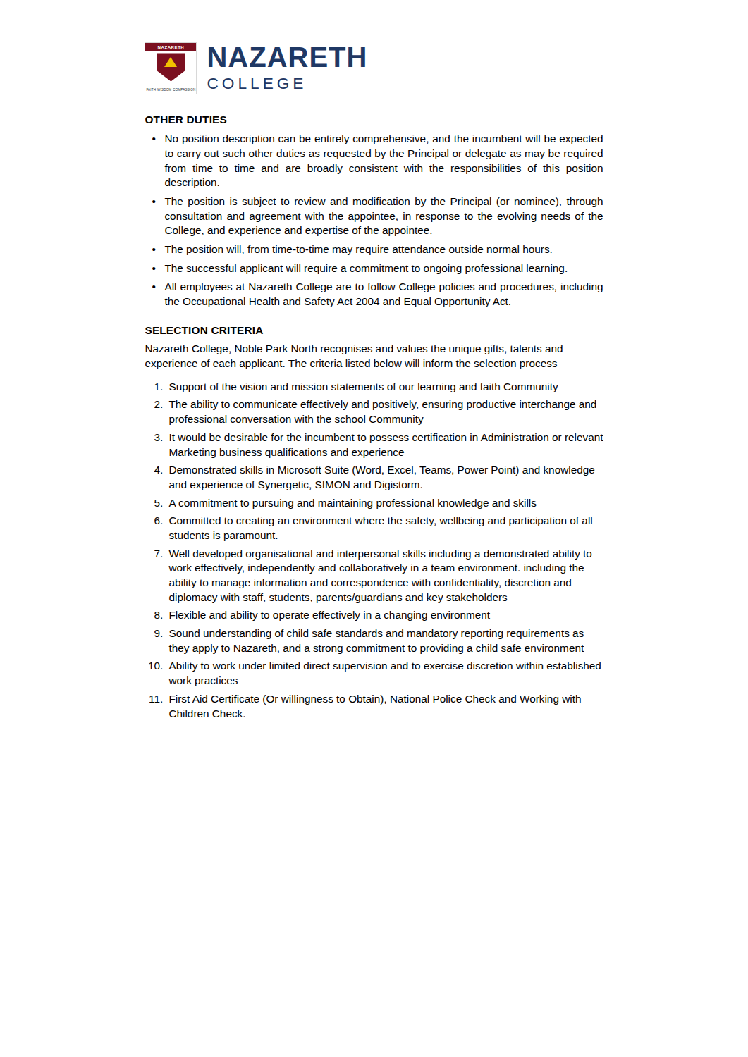NAZARETH
FAITH WISDOM COMPASSION
NAZARETH
COLLEGE
OTHER DUTIES
No position description can be entirely comprehensive, and the incumbent will be expected to carry out such other duties as requested by the Principal or delegate as may be required from time to time and are broadly consistent with the responsibilities of this position description.
The position is subject to review and modification by the Principal (or nominee), through consultation and agreement with the appointee, in response to the evolving needs of the College, and experience and expertise of the appointee.
The position will, from time-to-time may require attendance outside normal hours.
The successful applicant will require a commitment to ongoing professional learning.
All employees at Nazareth College are to follow College policies and procedures, including the Occupational Health and Safety Act 2004 and Equal Opportunity Act.
SELECTION CRITERIA
Nazareth College, Noble Park North recognises and values the unique gifts, talents and experience of each applicant. The criteria listed below will inform the selection process
Support of the vision and mission statements of our learning and faith Community
The ability to communicate effectively and positively, ensuring productive interchange and professional conversation with the school Community
It would be desirable for the incumbent to possess certification in Administration or relevant Marketing business qualifications and experience
Demonstrated skills in Microsoft Suite (Word, Excel, Teams, Power Point) and knowledge and experience of Synergetic, SIMON and Digistorm.
A commitment to pursuing and maintaining professional knowledge and skills
Committed to creating an environment where the safety, wellbeing and participation of all students is paramount.
Well developed organisational and interpersonal skills including a demonstrated ability to work effectively, independently and collaboratively in a team environment. including the ability to manage information and correspondence with confidentiality, discretion and diplomacy with staff, students, parents/guardians and key stakeholders
Flexible and ability to operate effectively in a changing environment
Sound understanding of child safe standards and mandatory reporting requirements as they apply to Nazareth, and a strong commitment to providing a child safe environment
Ability to work under limited direct supervision and to exercise discretion within established work practices
First Aid Certificate (Or willingness to Obtain), National Police Check and Working with Children Check.